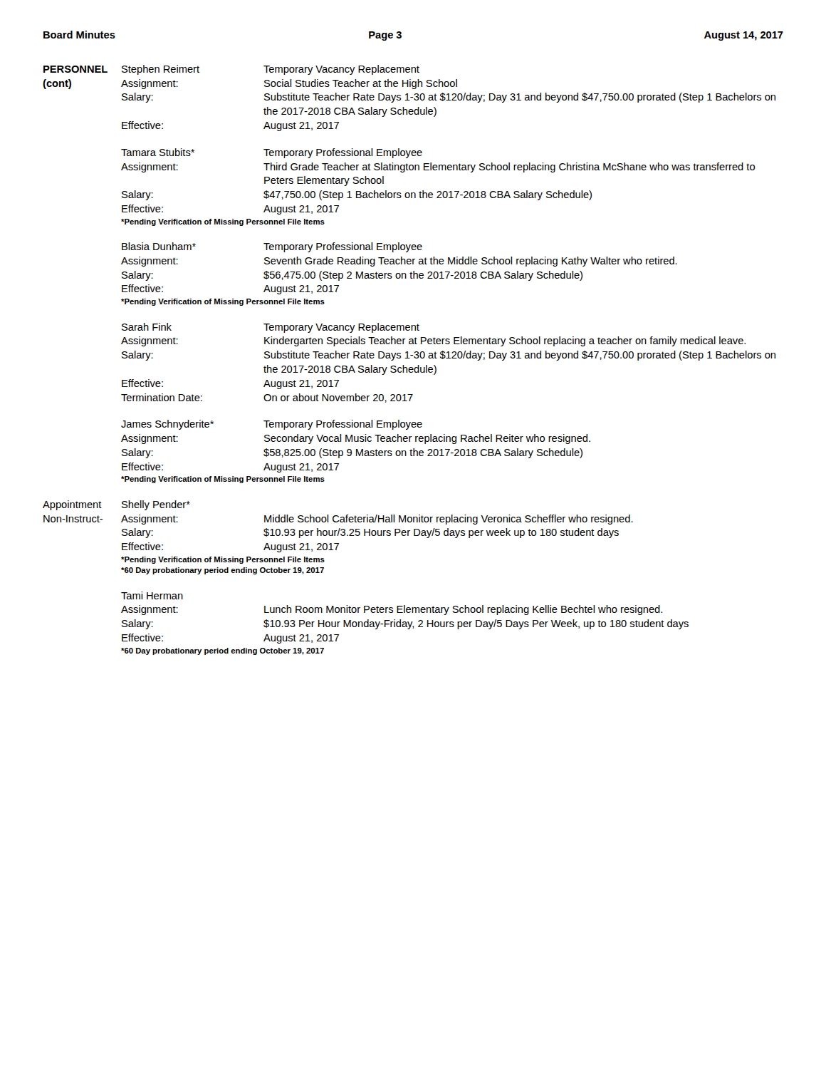Board Minutes
Page 3
August 14, 2017
PERSONNEL
(cont)
Stephen Reimert
Temporary Vacancy Replacement
Assignment:
Social Studies Teacher at the High School
Salary:
Substitute Teacher Rate Days 1-30 at $120/day; Day 31 and beyond $47,750.00 prorated (Step 1 Bachelors on the 2017-2018 CBA Salary Schedule)
Effective:
August 21, 2017
Tamara Stubits*
Temporary Professional Employee
Assignment:
Third Grade Teacher at Slatington Elementary School replacing Christina McShane who was transferred to Peters Elementary School
Salary:
$47,750.00 (Step 1 Bachelors on the 2017-2018 CBA Salary Schedule)
Effective:
August 21, 2017
*Pending Verification of Missing Personnel File Items
Blasia Dunham*
Temporary Professional Employee
Assignment:
Seventh Grade Reading Teacher at the Middle School replacing Kathy Walter who retired.
Salary:
$56,475.00 (Step 2 Masters on the 2017-2018 CBA Salary Schedule)
Effective:
August 21, 2017
*Pending Verification of Missing Personnel File Items
Sarah Fink
Temporary Vacancy Replacement
Assignment:
Kindergarten Specials Teacher at Peters Elementary School replacing a teacher on family medical leave.
Salary:
Substitute Teacher Rate Days 1-30 at $120/day; Day 31 and beyond $47,750.00 prorated (Step 1 Bachelors on the 2017-2018 CBA Salary Schedule)
Effective:
August 21, 2017
Termination Date:
On or about November 20, 2017
James Schnyderite*
Temporary Professional Employee
Assignment:
Secondary Vocal Music Teacher replacing Rachel Reiter who resigned.
Salary:
$58,825.00 (Step 9 Masters on the 2017-2018 CBA Salary Schedule)
Effective:
August 21, 2017
*Pending Verification of Missing Personnel File Items
Appointment
Non-Instruct-
Shelly Pender*
Assignment:
Middle School Cafeteria/Hall Monitor replacing Veronica Scheffler who resigned.
Salary:
$10.93 per hour/3.25 Hours Per Day/5 days per week up to 180 student days
Effective:
August 21, 2017
*Pending Verification of Missing Personnel File Items
*60 Day probationary period ending October 19, 2017
Tami Herman
Assignment:
Lunch Room Monitor Peters Elementary School replacing Kellie Bechtel who resigned.
Salary:
$10.93 Per Hour Monday-Friday, 2 Hours per Day/5 Days Per Week, up to 180 student days
Effective:
August 21, 2017
*60 Day probationary period ending October 19, 2017